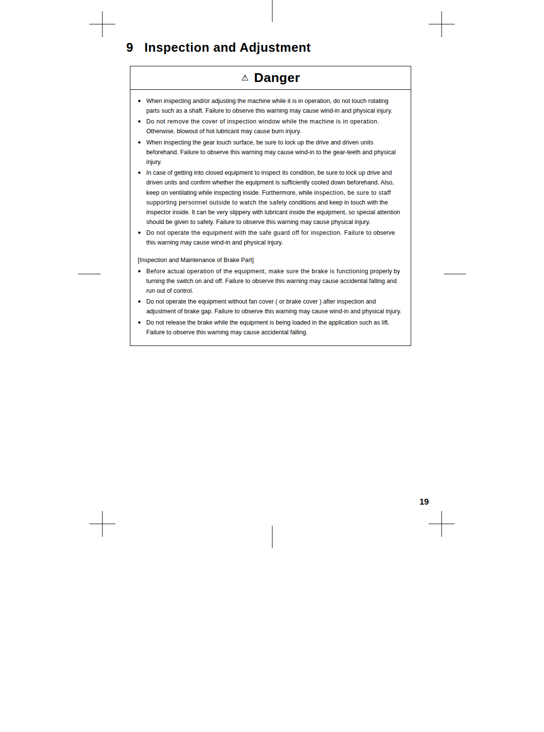9 Inspection and Adjustment
⚠Danger
When inspecting and/or adjusting the machine while it is in operation, do not touch rotating parts such as a shaft. Failure to observe this warning may cause wind-in and physical injury.
Do not remove the cover of inspection window while the machine is in operation. Otherwise, blowout of hot lubricant may cause burn injury.
When inspecting the gear touch surface, be sure to lock up the drive and driven units beforehand. Failure to observe this warning may cause wind-in to the gear-teeth and physical injury.
In case of getting into closed equipment to inspect its condition, be sure to lock up drive and driven units and confirm whether the equipment is sufficiently cooled down beforehand. Also, keep on ventilating while inspecting inside. Furthermore, while inspection, be sure to staff supporting personnel outside to watch the safety conditions and keep in touch with the inspector inside. It can be very slippery with lubricant inside the equipment, so special attention should be given to safety. Failure to observe this warning may cause physical injury.
Do not operate the equipment with the safe guard off for inspection. Failure to observe this warning may cause wind-in and physical injury.
[Inspection and Maintenance of Brake Part]
Before actual operation of the equipment, make sure the brake is functioning properly by turning the switch on and off. Failure to observe this warning may cause accidental falling and run out of control.
Do not operate the equipment without fan cover ( or brake cover ) after inspection and adjustment of brake gap. Failure to observe this warning may cause wind-in and physical injury.
Do not release the brake while the equipment is being loaded in the application such as lift. Failure to observe this warning may cause accidental falling.
19